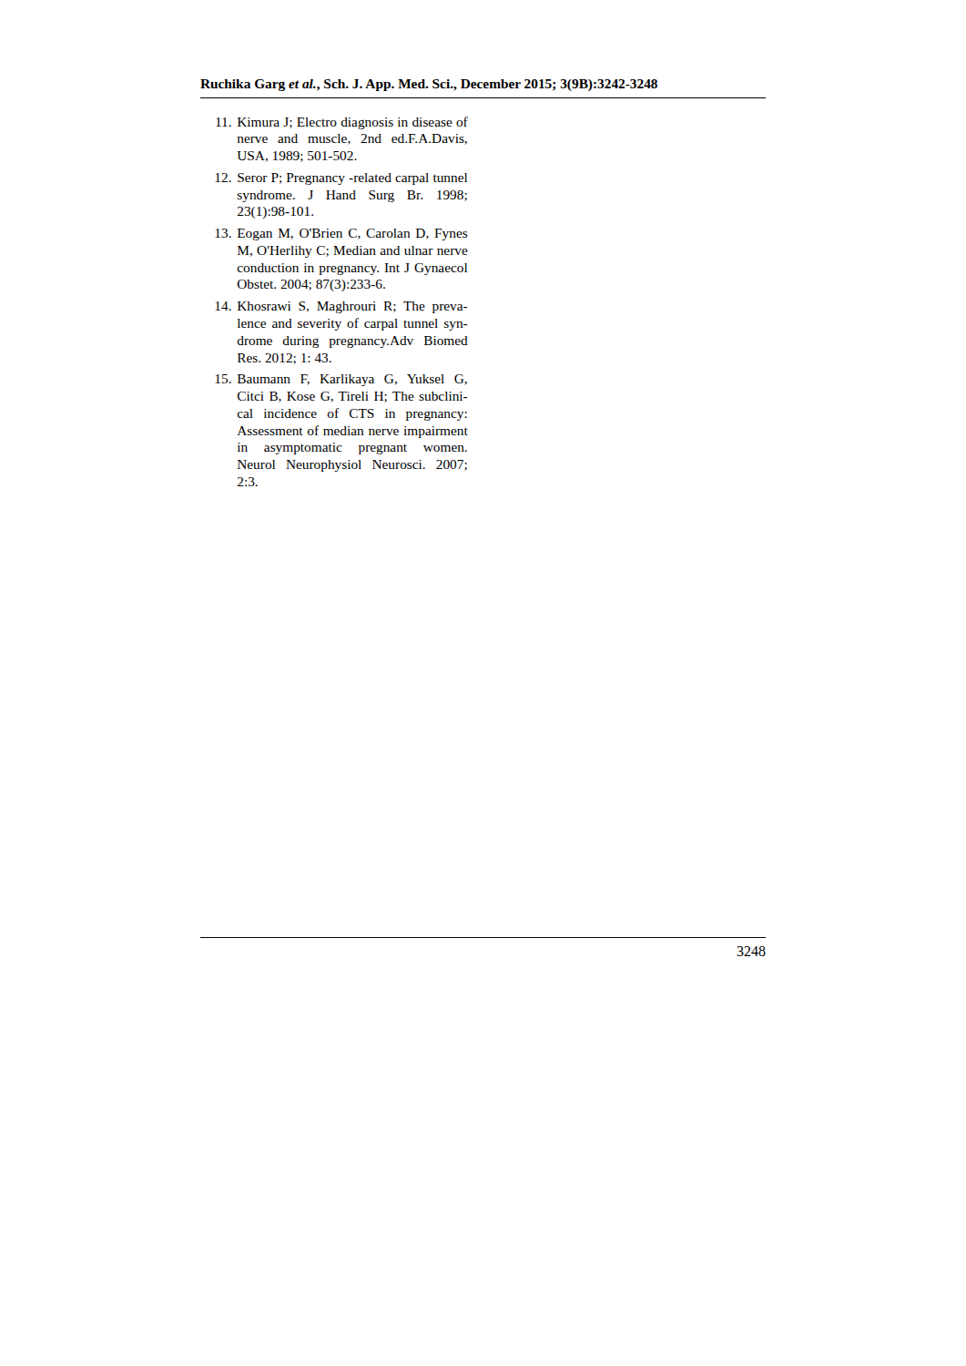Ruchika Garg et al., Sch. J. App. Med. Sci., December 2015; 3(9B):3242-3248
Kimura J; Electro diagnosis in disease of nerve and muscle, 2nd ed.F.A.Davis, USA, 1989; 501-502.
Seror P; Pregnancy -related carpal tunnel syndrome. J Hand Surg Br. 1998; 23(1):98-101.
Eogan M, O'Brien C, Carolan D, Fynes M, O'Herlihy C; Median and ulnar nerve conduction in pregnancy. Int J Gynaecol Obstet. 2004; 87(3):233-6.
Khosrawi S, Maghrouri R; The prevalence and severity of carpal tunnel syndrome during pregnancy.Adv Biomed Res. 2012; 1: 43.
Baumann F, Karlikaya G, Yuksel G, Citci B, Kose G, Tireli H; The subclinical incidence of CTS in pregnancy: Assessment of median nerve impairment in asymptomatic pregnant women. Neurol Neurophysiol Neurosci. 2007; 2:3.
3248